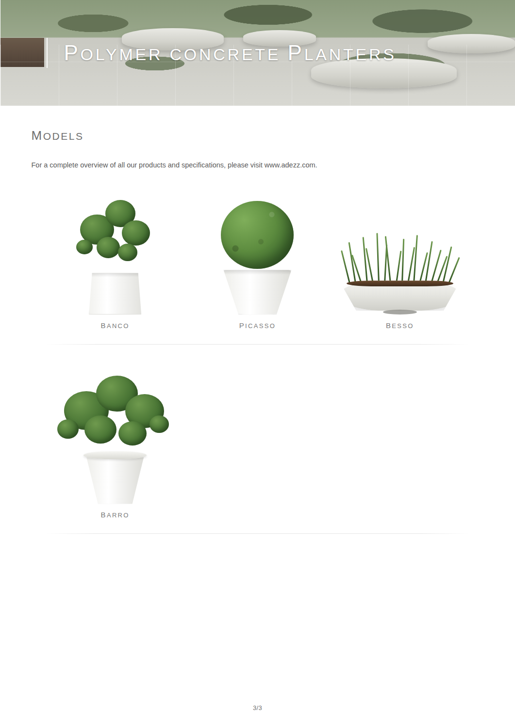Polymer concrete Planters
Models
For a complete overview of all our products and specifications, please visit www.adezz.com.
Banco
Picasso
Besso
Barro
3/3